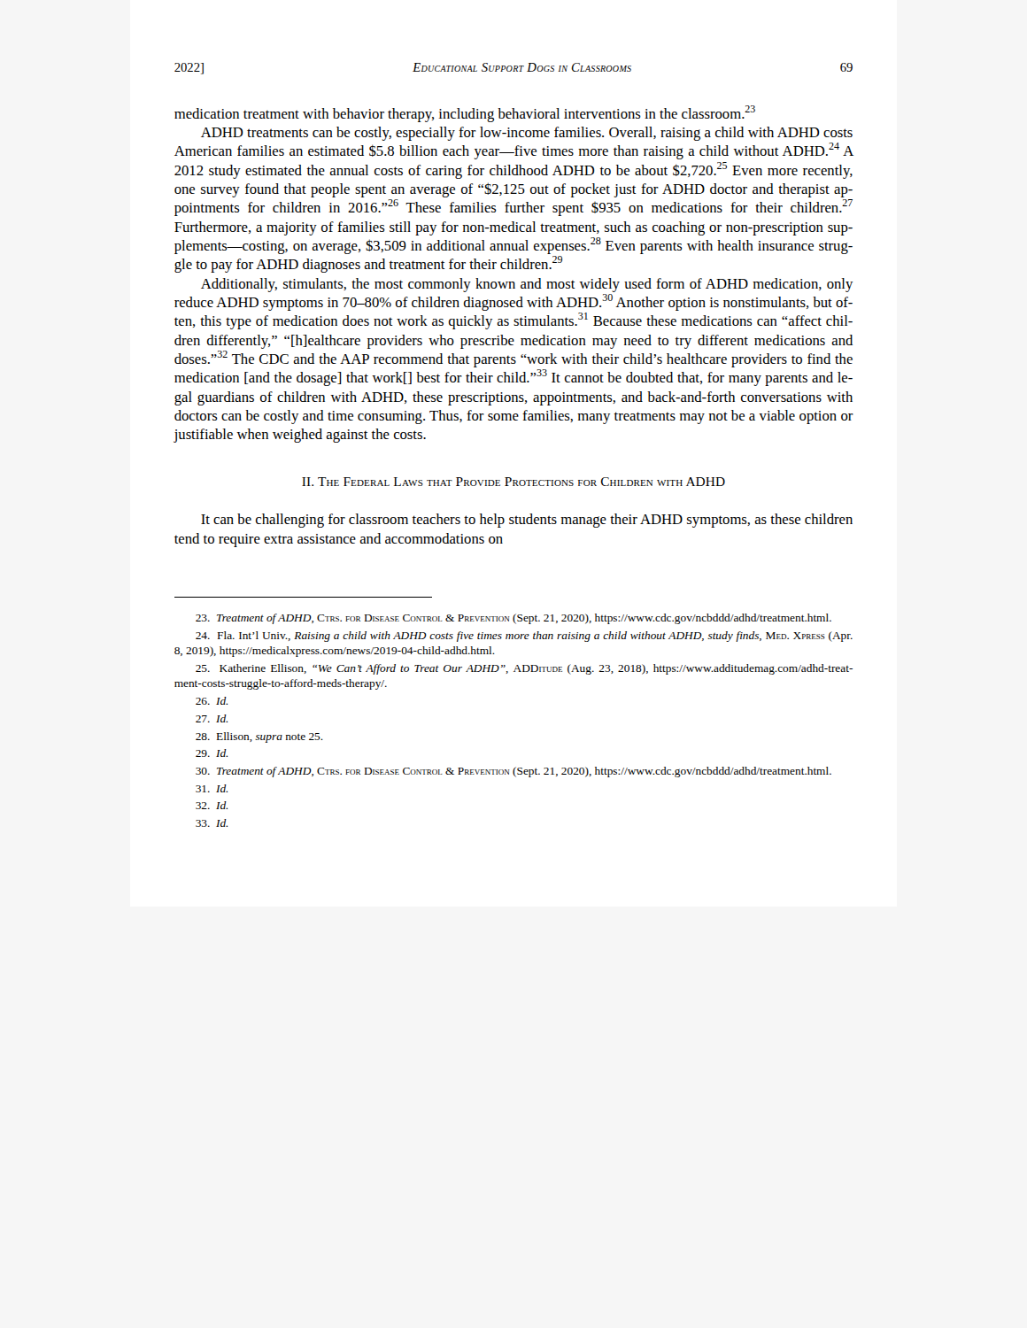2022] Educational Support Dogs in Classrooms 69
medication treatment with behavior therapy, including behavioral interventions in the classroom.23
ADHD treatments can be costly, especially for low-income families. Overall, raising a child with ADHD costs American families an estimated $5.8 billion each year—five times more than raising a child without ADHD.24 A 2012 study estimated the annual costs of caring for childhood ADHD to be about $2,720.25 Even more recently, one survey found that people spent an average of “$2,125 out of pocket just for ADHD doctor and therapist appointments for children in 2016.”26 These families further spent $935 on medications for their children.27 Furthermore, a majority of families still pay for non-medical treatment, such as coaching or non-prescription supplements—costing, on average, $3,509 in additional annual expenses.28 Even parents with health insurance struggle to pay for ADHD diagnoses and treatment for their children.29
Additionally, stimulants, the most commonly known and most widely used form of ADHD medication, only reduce ADHD symptoms in 70–80% of children diagnosed with ADHD.30 Another option is nonstimulants, but often, this type of medication does not work as quickly as stimulants.31 Because these medications can “affect children differently,” “[h]ealthcare providers who prescribe medication may need to try different medications and doses.”32 The CDC and the AAP recommend that parents “work with their child’s healthcare providers to find the medication [and the dosage] that work[] best for their child.”33 It cannot be doubted that, for many parents and legal guardians of children with ADHD, these prescriptions, appointments, and back-and-forth conversations with doctors can be costly and time consuming. Thus, for some families, many treatments may not be a viable option or justifiable when weighed against the costs.
II. The Federal Laws that Provide Protections for Children with ADHD
It can be challenging for classroom teachers to help students manage their ADHD symptoms, as these children tend to require extra assistance and accommodations on
23. Treatment of ADHD, Ctrs. for Disease Control & Prevention (Sept. 21, 2020), https://www.cdc.gov/ncbddd/adhd/treatment.html.
24. Fla. Int’l Univ., Raising a child with ADHD costs five times more than raising a child without ADHD, study finds, Med. Xpress (Apr. 8, 2019), https://medicalxpress.com/news/2019-04-child-adhd.html.
25. Katherine Ellison, “We Can’t Afford to Treat Our ADHD”, ADDitude (Aug. 23, 2018), https://www.additudemag.com/adhd-treatment-costs-struggle-to-afford-meds-therapy/.
26. Id.
27. Id.
28. Ellison, supra note 25.
29. Id.
30. Treatment of ADHD, Ctrs. for Disease Control & Prevention (Sept. 21, 2020), https://www.cdc.gov/ncbddd/adhd/treatment.html.
31. Id.
32. Id.
33. Id.